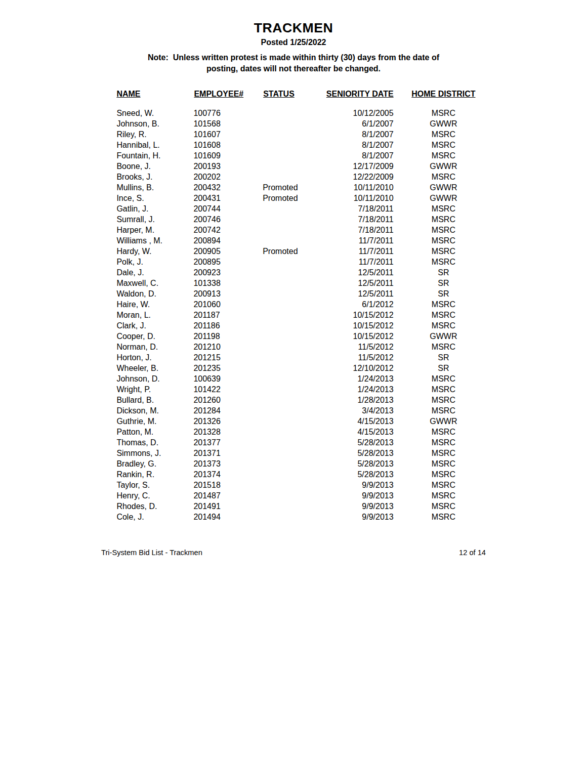TRACKMEN
Posted 1/25/2022
Note: Unless written protest is made within thirty (30) days from the date of posting, dates will not thereafter be changed.
| NAME | EMPLOYEE# | STATUS | SENIORITY DATE | HOME DISTRICT |
| --- | --- | --- | --- | --- |
| Sneed, W. | 100776 | | 10/12/2005 | MSRC |
| Johnson, B. | 101568 | | 6/1/2007 | GWWR |
| Riley, R. | 101607 | | 8/1/2007 | MSRC |
| Hannibal, L. | 101608 | | 8/1/2007 | MSRC |
| Fountain, H. | 101609 | | 8/1/2007 | MSRC |
| Boone, J. | 200193 | | 12/17/2009 | GWWR |
| Brooks, J. | 200202 | | 12/22/2009 | MSRC |
| Mullins, B. | 200432 | Promoted | 10/11/2010 | GWWR |
| Ince, S. | 200431 | Promoted | 10/11/2010 | GWWR |
| Gatlin, J. | 200744 | | 7/18/2011 | MSRC |
| Sumrall, J. | 200746 | | 7/18/2011 | MSRC |
| Harper, M. | 200742 | | 7/18/2011 | MSRC |
| Williams , M. | 200894 | | 11/7/2011 | MSRC |
| Hardy, W. | 200905 | Promoted | 11/7/2011 | MSRC |
| Polk, J. | 200895 | | 11/7/2011 | MSRC |
| Dale, J. | 200923 | | 12/5/2011 | SR |
| Maxwell, C. | 101338 | | 12/5/2011 | SR |
| Waldon, D. | 200913 | | 12/5/2011 | SR |
| Haire, W. | 201060 | | 6/1/2012 | MSRC |
| Moran, L. | 201187 | | 10/15/2012 | MSRC |
| Clark, J. | 201186 | | 10/15/2012 | MSRC |
| Cooper, D. | 201198 | | 10/15/2012 | GWWR |
| Norman, D. | 201210 | | 11/5/2012 | MSRC |
| Horton, J. | 201215 | | 11/5/2012 | SR |
| Wheeler, B. | 201235 | | 12/10/2012 | SR |
| Johnson, D. | 100639 | | 1/24/2013 | MSRC |
| Wright, P. | 101422 | | 1/24/2013 | MSRC |
| Bullard, B. | 201260 | | 1/28/2013 | MSRC |
| Dickson, M. | 201284 | | 3/4/2013 | MSRC |
| Guthrie, M. | 201326 | | 4/15/2013 | GWWR |
| Patton, M. | 201328 | | 4/15/2013 | MSRC |
| Thomas, D. | 201377 | | 5/28/2013 | MSRC |
| Simmons, J. | 201371 | | 5/28/2013 | MSRC |
| Bradley, G. | 201373 | | 5/28/2013 | MSRC |
| Rankin, R. | 201374 | | 5/28/2013 | MSRC |
| Taylor, S. | 201518 | | 9/9/2013 | MSRC |
| Henry, C. | 201487 | | 9/9/2013 | MSRC |
| Rhodes, D. | 201491 | | 9/9/2013 | MSRC |
| Cole, J. | 201494 | | 9/9/2013 | MSRC |
Tri-System Bid List - Trackmen
12 of 14